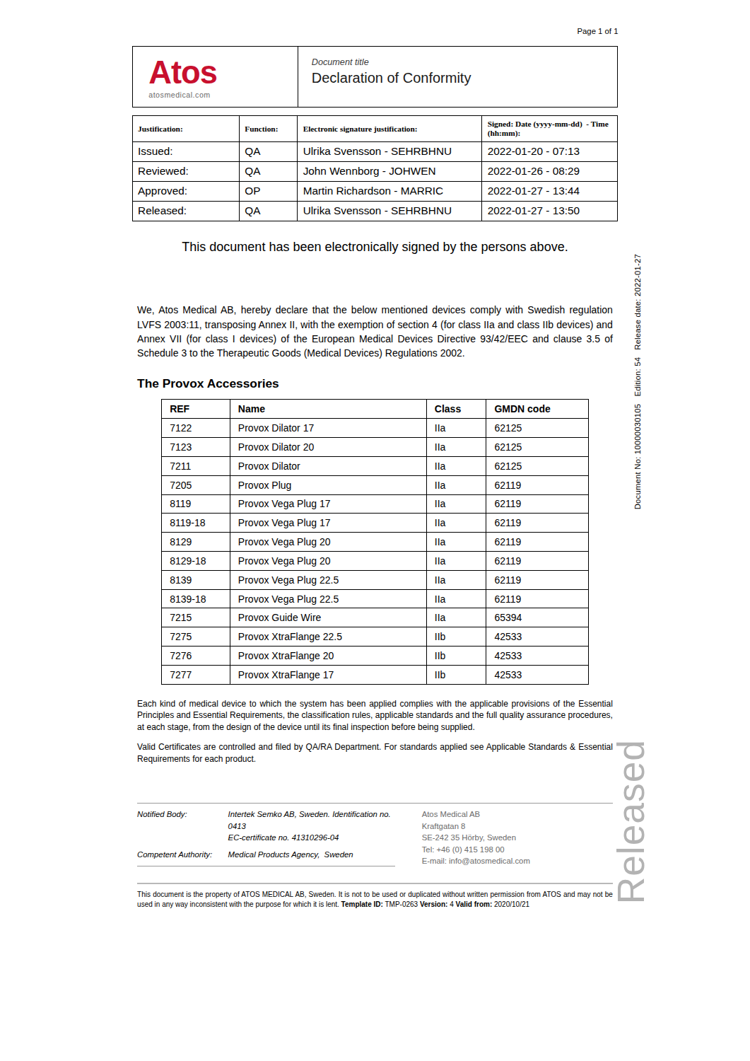Page 1 of 1
Atos
atosmedical.com
Document title
Declaration of Conformity
| Justification: | Function: | Electronic signature justification: | Signed: Date (yyyy-mm-dd) - Time (hh:mm): |
| --- | --- | --- | --- |
| Issued: | QA | Ulrika Svensson - SEHRBHNU | 2022-01-20 - 07:13 |
| Reviewed: | QA | John Wennborg - JOHWEN | 2022-01-26 - 08:29 |
| Approved: | OP | Martin Richardson - MARRIC | 2022-01-27 - 13:44 |
| Released: | QA | Ulrika Svensson - SEHRBHNU | 2022-01-27 - 13:50 |
This document has been electronically signed by the persons above.
We, Atos Medical AB, hereby declare that the below mentioned devices comply with Swedish regulation LVFS 2003:11, transposing Annex II, with the exemption of section 4 (for class IIa and class IIb devices) and Annex VII (for class I devices) of the European Medical Devices Directive 93/42/EEC and clause 3.5 of Schedule 3 to the Therapeutic Goods (Medical Devices) Regulations 2002.
The Provox Accessories
| REF | Name | Class | GMDN code |
| --- | --- | --- | --- |
| 7122 | Provox Dilator 17 | IIa | 62125 |
| 7123 | Provox Dilator 20 | IIa | 62125 |
| 7211 | Provox Dilator | IIa | 62125 |
| 7205 | Provox Plug | IIa | 62119 |
| 8119 | Provox Vega Plug 17 | IIa | 62119 |
| 8119-18 | Provox Vega Plug 17 | IIa | 62119 |
| 8129 | Provox Vega Plug 20 | IIa | 62119 |
| 8129-18 | Provox Vega Plug 20 | IIa | 62119 |
| 8139 | Provox Vega Plug 22.5 | IIa | 62119 |
| 8139-18 | Provox Vega Plug 22.5 | IIa | 62119 |
| 7215 | Provox Guide Wire | IIa | 65394 |
| 7275 | Provox XtraFlange 22.5 | IIb | 42533 |
| 7276 | Provox XtraFlange 20 | IIb | 42533 |
| 7277 | Provox XtraFlange 17 | IIb | 42533 |
Each kind of medical device to which the system has been applied complies with the applicable provisions of the Essential Principles and Essential Requirements, the classification rules, applicable standards and the full quality assurance procedures, at each stage, from the design of the device until its final inspection before being supplied.
Valid Certificates are controlled and filed by QA/RA Department. For standards applied see Applicable Standards & Essential Requirements for each product.
Notified Body:
Intertek Semko AB, Sweden. Identification no. 0413
EC-certificate no. 41310296-04
Competent Authority:
Medical Products Agency, Sweden
Atos Medical AB
Kraftgatan 8
SE-242 35 Hörby, Sweden
Tel: +46 (0) 415 198 00
E-mail: info@atosmedical.com
This document is the property of ATOS MEDICAL AB, Sweden. It is not to be used or duplicated without written permission from ATOS and may not be used in any way inconsistent with the purpose for which it is lent. Template ID: TMP-0263 Version: 4 Valid from: 2020/10/21
Document No: 10000030105 Edition: 54 Release date: 2022-01-27
Released